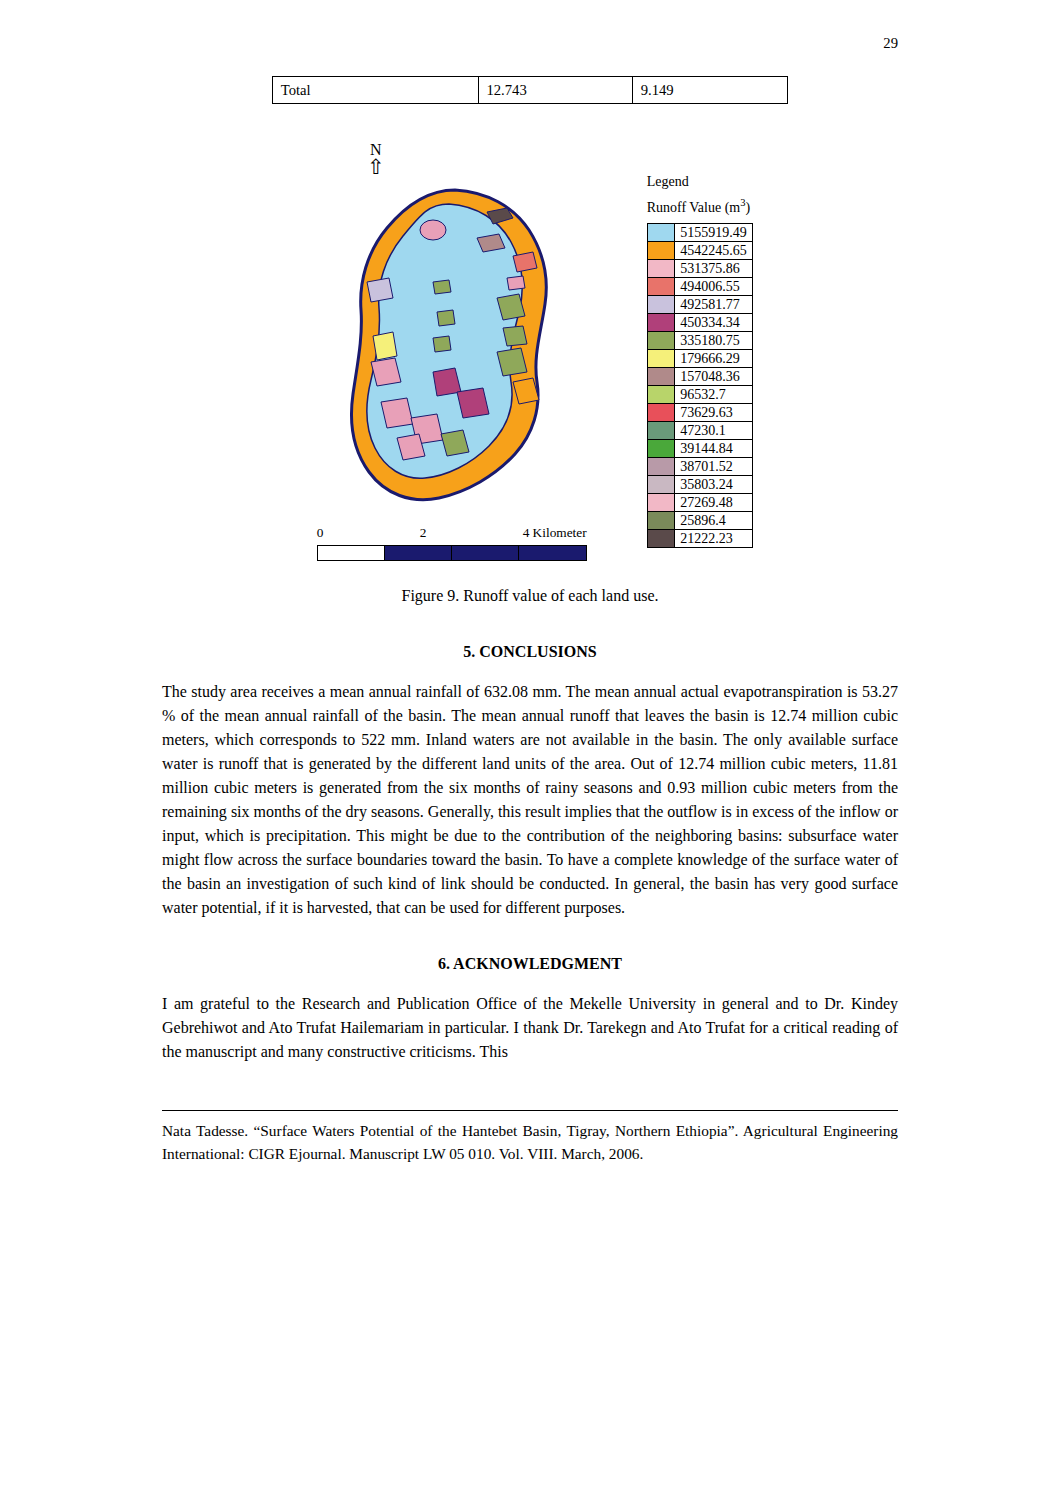29
| Total | 12.743 | 9.149 |
N ⇧
0 2 4 Kilometer
Legend
Runoff Value (m3)
5155919.49
4542245.65
531375.86
494006.55
492581.77
450334.34
335180.75
179666.29
157048.36
96532.7
73629.63
47230.1
39144.84
38701.52
35803.24
27269.48
25896.4
21222.23
Figure 9. Runoff value of each land use.
5. CONCLUSIONS
The study area receives a mean annual rainfall of 632.08 mm. The mean annual actual evapotranspiration is 53.27 % of the mean annual rainfall of the basin. The mean annual runoff that leaves the basin is 12.74 million cubic meters, which corresponds to 522 mm. Inland waters are not available in the basin. The only available surface water is runoff that is generated by the different land units of the area. Out of 12.74 million cubic meters, 11.81 million cubic meters is generated from the six months of rainy seasons and 0.93 million cubic meters from the remaining six months of the dry seasons. Generally, this result implies that the outflow is in excess of the inflow or input, which is precipitation. This might be due to the contribution of the neighboring basins: subsurface water might flow across the surface boundaries toward the basin. To have a complete knowledge of the surface water of the basin an investigation of such kind of link should be conducted. In general, the basin has very good surface water potential, if it is harvested, that can be used for different purposes.
6. ACKNOWLEDGMENT
I am grateful to the Research and Publication Office of the Mekelle University in general and to Dr. Kindey Gebrehiwot and Ato Trufat Hailemariam in particular. I thank Dr. Tarekegn and Ato Trufat for a critical reading of the manuscript and many constructive criticisms. This
Nata Tadesse. “Surface Waters Potential of the Hantebet Basin, Tigray, Northern Ethiopia”. Agricultural Engineering International: CIGR Ejournal. Manuscript LW 05 010. Vol. VIII. March, 2006.